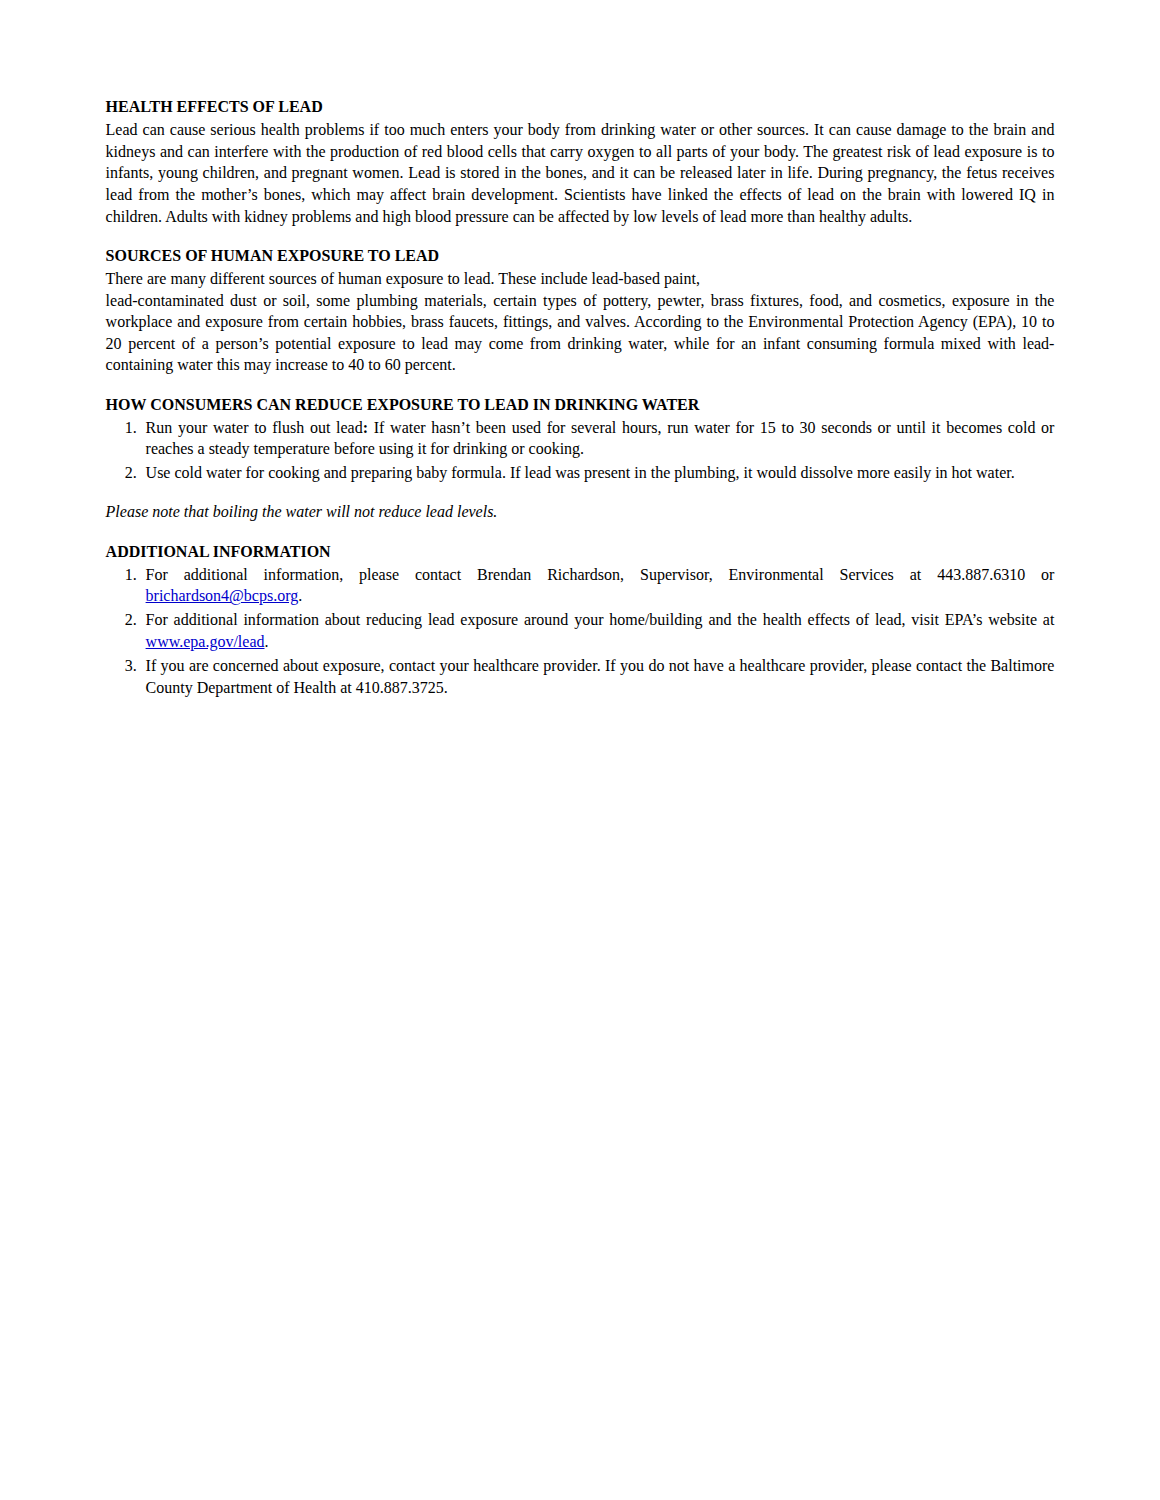Health Effects of Lead
Lead can cause serious health problems if too much enters your body from drinking water or other sources. It can cause damage to the brain and kidneys and can interfere with the production of red blood cells that carry oxygen to all parts of your body. The greatest risk of lead exposure is to infants, young children, and pregnant women. Lead is stored in the bones, and it can be released later in life. During pregnancy, the fetus receives lead from the mother’s bones, which may affect brain development. Scientists have linked the effects of lead on the brain with lowered IQ in children. Adults with kidney problems and high blood pressure can be affected by low levels of lead more than healthy adults.
Sources of Human Exposure to Lead
There are many different sources of human exposure to lead. These include lead-based paint,
lead-contaminated dust or soil, some plumbing materials, certain types of pottery, pewter, brass fixtures, food, and cosmetics, exposure in the workplace and exposure from certain hobbies, brass faucets, fittings, and valves. According to the Environmental Protection Agency (EPA), 10 to 20 percent of a person’s potential exposure to lead may come from drinking water, while for an infant consuming formula mixed with lead-containing water this may increase to 40 to 60 percent.
How Consumers Can Reduce Exposure to Lead in Drinking Water
Run your water to flush out lead: If water hasn’t been used for several hours, run water for 15 to 30 seconds or until it becomes cold or reaches a steady temperature before using it for drinking or cooking.
Use cold water for cooking and preparing baby formula. If lead was present in the plumbing, it would dissolve more easily in hot water.
Please note that boiling the water will not reduce lead levels.
Additional Information
For additional information, please contact Brendan Richardson, Supervisor, Environmental Services at 443.887.6310 or brichardson4@bcps.org.
For additional information about reducing lead exposure around your home/building and the health effects of lead, visit EPA’s website at www.epa.gov/lead.
If you are concerned about exposure, contact your healthcare provider. If you do not have a healthcare provider, please contact the Baltimore County Department of Health at 410.887.3725.